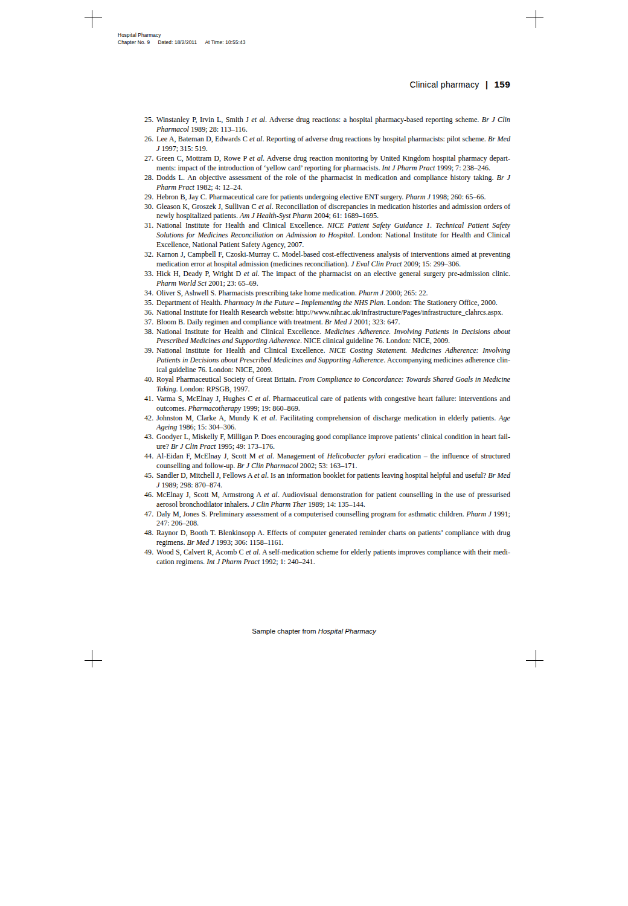Hospital Pharmacy Chapter No. 9 Dated: 18/2/2011 At Time: 10:55:43
Clinical pharmacy | 159
25. Winstanley P, Irvin L, Smith J et al. Adverse drug reactions: a hospital pharmacy-based reporting scheme. Br J Clin Pharmacol 1989; 28: 113–116.
26. Lee A, Bateman D, Edwards C et al. Reporting of adverse drug reactions by hospital pharmacists: pilot scheme. Br Med J 1997; 315: 519.
27. Green C, Mottram D, Rowe P et al. Adverse drug reaction monitoring by United Kingdom hospital pharmacy departments: impact of the introduction of ‘yellow card’ reporting for pharmacists. Int J Pharm Pract 1999; 7: 238–246.
28. Dodds L. An objective assessment of the role of the pharmacist in medication and compliance history taking. Br J Pharm Pract 1982; 4: 12–24.
29. Hebron B, Jay C. Pharmaceutical care for patients undergoing elective ENT surgery. Pharm J 1998; 260: 65–66.
30. Gleason K, Groszek J, Sullivan C et al. Reconciliation of discrepancies in medication histories and admission orders of newly hospitalized patients. Am J Health-Syst Pharm 2004; 61: 1689–1695.
31. National Institute for Health and Clinical Excellence. NICE Patient Safety Guidance 1. Technical Patient Safety Solutions for Medicines Reconciliation on Admission to Hospital. London: National Institute for Health and Clinical Excellence, National Patient Safety Agency, 2007.
32. Karnon J, Campbell F, Czoski-Murray C. Model-based cost-effectiveness analysis of interventions aimed at preventing medication error at hospital admission (medicines reconciliation). J Eval Clin Pract 2009; 15: 299–306.
33. Hick H, Deady P, Wright D et al. The impact of the pharmacist on an elective general surgery pre-admission clinic. Pharm World Sci 2001; 23: 65–69.
34. Oliver S, Ashwell S. Pharmacists prescribing take home medication. Pharm J 2000; 265: 22.
35. Department of Health. Pharmacy in the Future – Implementing the NHS Plan. London: The Stationery Office, 2000.
36. National Institute for Health Research website: http://www.nihr.ac.uk/infrastructure/Pages/infrastructure_clahrcs.aspx.
37. Bloom B. Daily regimen and compliance with treatment. Br Med J 2001; 323: 647.
38. National Institute for Health and Clinical Excellence. Medicines Adherence. Involving Patients in Decisions about Prescribed Medicines and Supporting Adherence. NICE clinical guideline 76. London: NICE, 2009.
39. National Institute for Health and Clinical Excellence. NICE Costing Statement. Medicines Adherence: Involving Patients in Decisions about Prescribed Medicines and Supporting Adherence. Accompanying medicines adherence clinical guideline 76. London: NICE, 2009.
40. Royal Pharmaceutical Society of Great Britain. From Compliance to Concordance: Towards Shared Goals in Medicine Taking. London: RPSGB, 1997.
41. Varma S, McElnay J, Hughes C et al. Pharmaceutical care of patients with congestive heart failure: interventions and outcomes. Pharmacotherapy 1999; 19: 860–869.
42. Johnston M, Clarke A, Mundy K et al. Facilitating comprehension of discharge medication in elderly patients. Age Ageing 1986; 15: 304–306.
43. Goodyer L, Miskelly F, Milligan P. Does encouraging good compliance improve patients’ clinical condition in heart failure? Br J Clin Pract 1995; 49: 173–176.
44. Al-Eidan F, McElnay J, Scott M et al. Management of Helicobacter pylori eradication – the influence of structured counselling and follow-up. Br J Clin Pharmacol 2002; 53: 163–171.
45. Sandler D, Mitchell J, Fellows A et al. Is an information booklet for patients leaving hospital helpful and useful? Br Med J 1989; 298: 870–874.
46. McElnay J, Scott M, Armstrong A et al. Audiovisual demonstration for patient counselling in the use of pressurised aerosol bronchodilator inhalers. J Clin Pharm Ther 1989; 14: 135–144.
47. Daly M, Jones S. Preliminary assessment of a computerised counselling program for asthmatic children. Pharm J 1991; 247: 206–208.
48. Raynor D, Booth T. Blenkinsopp A. Effects of computer generated reminder charts on patients’ compliance with drug regimens. Br Med J 1993; 306: 1158–1161.
49. Wood S, Calvert R, Acomb C et al. A self-medication scheme for elderly patients improves compliance with their medication regimens. Int J Pharm Pract 1992; 1: 240–241.
Sample chapter from Hospital Pharmacy